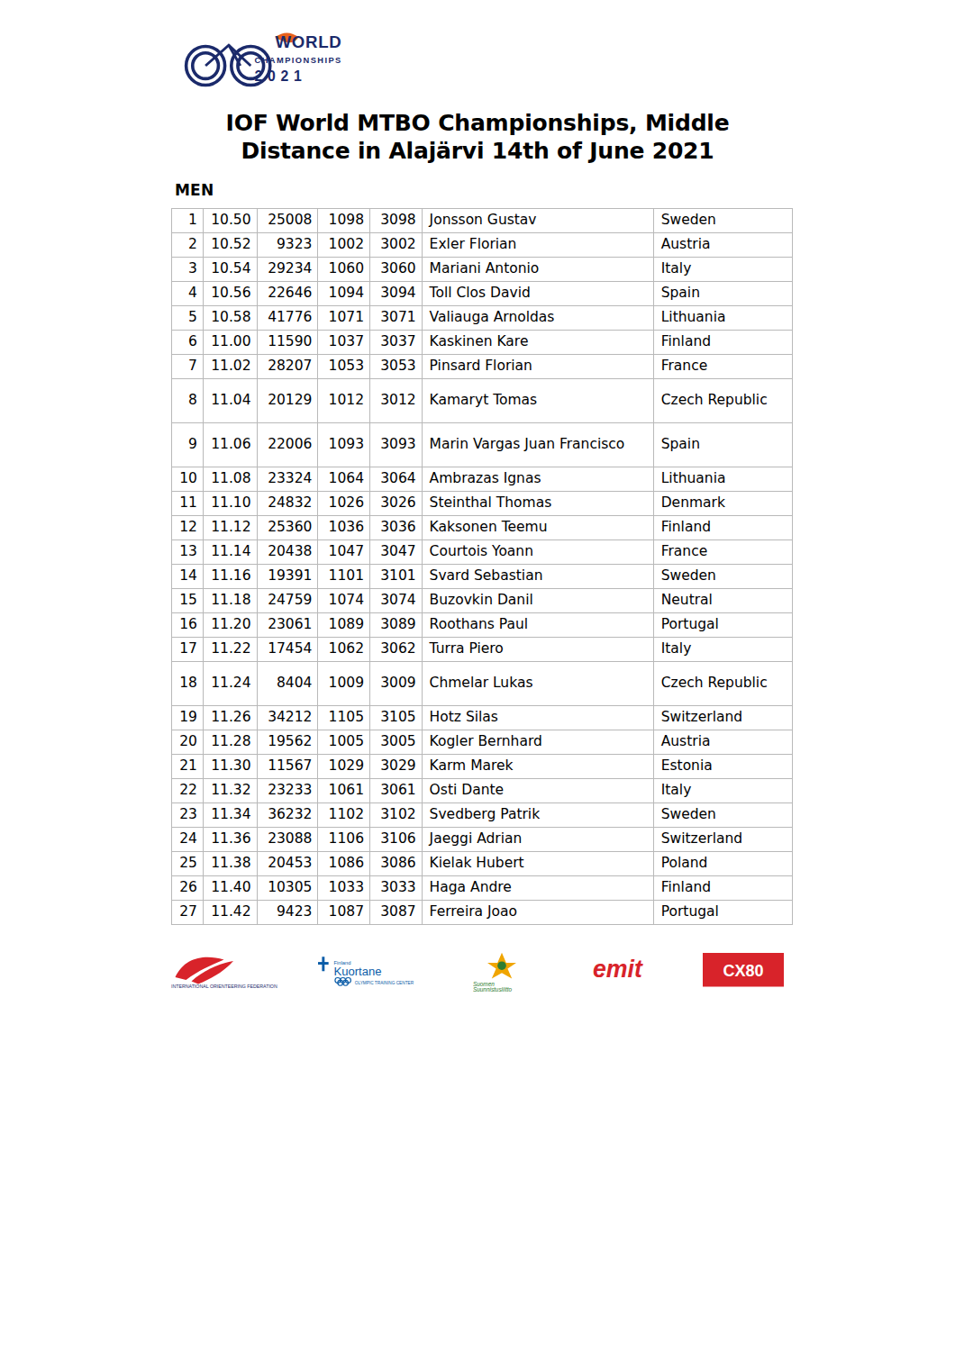WORLD CHAMPIONSHIPS 2021
IOF World MTBO Championships, Middle
Distance in Alajärvi 14th of June 2021
MEN
| 1 | 10.50 | 25008 | 1098 | 3098 | Jonsson Gustav | Sweden |
| 2 | 10.52 | 9323 | 1002 | 3002 | Exler Florian | Austria |
| 3 | 10.54 | 29234 | 1060 | 3060 | Mariani Antonio | Italy |
| 4 | 10.56 | 22646 | 1094 | 3094 | Toll Clos David | Spain |
| 5 | 10.58 | 41776 | 1071 | 3071 | Valiauga Arnoldas | Lithuania |
| 6 | 11.00 | 11590 | 1037 | 3037 | Kaskinen Kare | Finland |
| 7 | 11.02 | 28207 | 1053 | 3053 | Pinsard Florian | France |
| 8 | 11.04 | 20129 | 1012 | 3012 | Kamaryt Tomas | Czech Republic |
| 9 | 11.06 | 22006 | 1093 | 3093 | Marin Vargas Juan Francisco | Spain |
| 10 | 11.08 | 23324 | 1064 | 3064 | Ambrazas Ignas | Lithuania |
| 11 | 11.10 | 24832 | 1026 | 3026 | Steinthal Thomas | Denmark |
| 12 | 11.12 | 25360 | 1036 | 3036 | Kaksonen Teemu | Finland |
| 13 | 11.14 | 20438 | 1047 | 3047 | Courtois Yoann | France |
| 14 | 11.16 | 19391 | 1101 | 3101 | Svard Sebastian | Sweden |
| 15 | 11.18 | 24759 | 1074 | 3074 | Buzovkin Danil | Neutral |
| 16 | 11.20 | 23061 | 1089 | 3089 | Roothans Paul | Portugal |
| 17 | 11.22 | 17454 | 1062 | 3062 | Turra Piero | Italy |
| 18 | 11.24 | 8404 | 1009 | 3009 | Chmelar Lukas | Czech Republic |
| 19 | 11.26 | 34212 | 1105 | 3105 | Hotz Silas | Switzerland |
| 20 | 11.28 | 19562 | 1005 | 3005 | Kogler Bernhard | Austria |
| 21 | 11.30 | 11567 | 1029 | 3029 | Karm Marek | Estonia |
| 22 | 11.32 | 23233 | 1061 | 3061 | Osti Dante | Italy |
| 23 | 11.34 | 36232 | 1102 | 3102 | Svedberg Patrik | Sweden |
| 24 | 11.36 | 23088 | 1106 | 3106 | Jaeggi Adrian | Switzerland |
| 25 | 11.38 | 20453 | 1086 | 3086 | Kielak Hubert | Poland |
| 26 | 11.40 | 10305 | 1033 | 3033 | Haga Andre | Finland |
| 27 | 11.42 | 9423 | 1087 | 3087 | Ferreira Joao | Portugal |
INTERNATIONAL ORIENTEERING FEDERATION
Finland Kuortane OLYMPIC TRAINING CENTER
Suomen Suunnistusliitto
emit
CX80